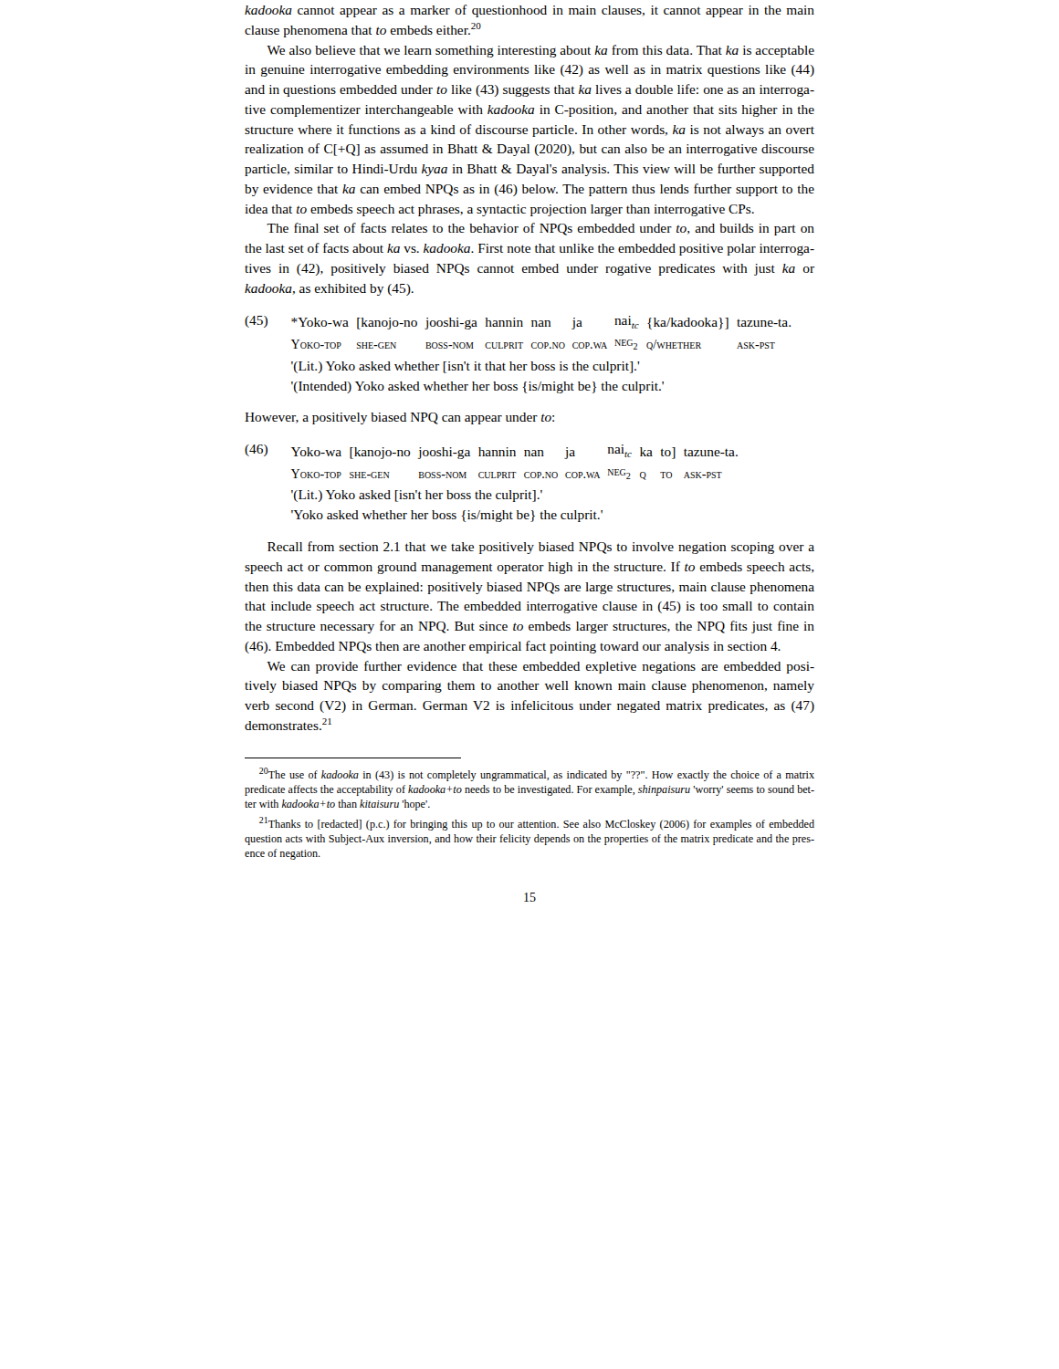kadooka cannot appear as a marker of questionhood in main clauses, it cannot appear in the main clause phenomena that to embeds either.20
We also believe that we learn something interesting about ka from this data. That ka is acceptable in genuine interrogative embedding environments like (42) as well as in matrix questions like (44) and in questions embedded under to like (43) suggests that ka lives a double life: one as an interrogative complementizer interchangeable with kadooka in C-position, and another that sits higher in the structure where it functions as a kind of discourse particle. In other words, ka is not always an overt realization of C[+Q] as assumed in Bhatt & Dayal (2020), but can also be an interrogative discourse particle, similar to Hindi-Urdu kyaa in Bhatt & Dayal's analysis. This view will be further supported by evidence that ka can embed NPQs as in (46) below. The pattern thus lends further support to the idea that to embeds speech act phrases, a syntactic projection larger than interrogative CPs.
The final set of facts relates to the behavior of NPQs embedded under to, and builds in part on the last set of facts about ka vs. kadooka. First note that unlike the embedded positive polar interrogatives in (42), positively biased NPQs cannot embed under rogative predicates with just ka or kadooka, as exhibited by (45).
(45)
*Yoko-wa
[kanojo-no
jooshi-ga
hannin
nan
ja
naitc
{ka/kadooka}]
tazune-ta.
Yoko-top
she-gen
boss-nom
culprit
cop.no
cop.wa
neg2
q/whether
ask-pst
'(Lit.) Yoko asked whether [isn't it that her boss is the culprit].'
'(Intended) Yoko asked whether her boss {is/might be} the culprit.'
However, a positively biased NPQ can appear under to:
(46)
Yoko-wa
[kanojo-no
jooshi-ga
hannin
nan
ja
naitc
ka
to]
tazune-ta.
Yoko-top
she-gen
boss-nom
culprit
cop.no
cop.wa
neg2
q
to
ask-pst
'(Lit.) Yoko asked [isn't her boss the culprit].'
'Yoko asked whether her boss {is/might be} the culprit.'
Recall from section 2.1 that we take positively biased NPQs to involve negation scoping over a speech act or common ground management operator high in the structure. If to embeds speech acts, then this data can be explained: positively biased NPQs are large structures, main clause phenomena that include speech act structure. The embedded interrogative clause in (45) is too small to contain the structure necessary for an NPQ. But since to embeds larger structures, the NPQ fits just fine in (46). Embedded NPQs then are another empirical fact pointing toward our analysis in section 4.
We can provide further evidence that these embedded expletive negations are embedded positively biased NPQs by comparing them to another well known main clause phenomenon, namely verb second (V2) in German. German V2 is infelicitous under negated matrix predicates, as (47) demonstrates.21
20 The use of kadooka in (43) is not completely ungrammatical, as indicated by "??". How exactly the choice of a matrix predicate affects the acceptability of kadooka+to needs to be investigated. For example, shinpaisuru 'worry' seems to sound better with kadooka+to than kitaisuru 'hope'.
21 Thanks to [redacted] (p.c.) for bringing this up to our attention. See also McCloskey (2006) for examples of embedded question acts with Subject-Aux inversion, and how their felicity depends on the properties of the matrix predicate and the presence of negation.
15